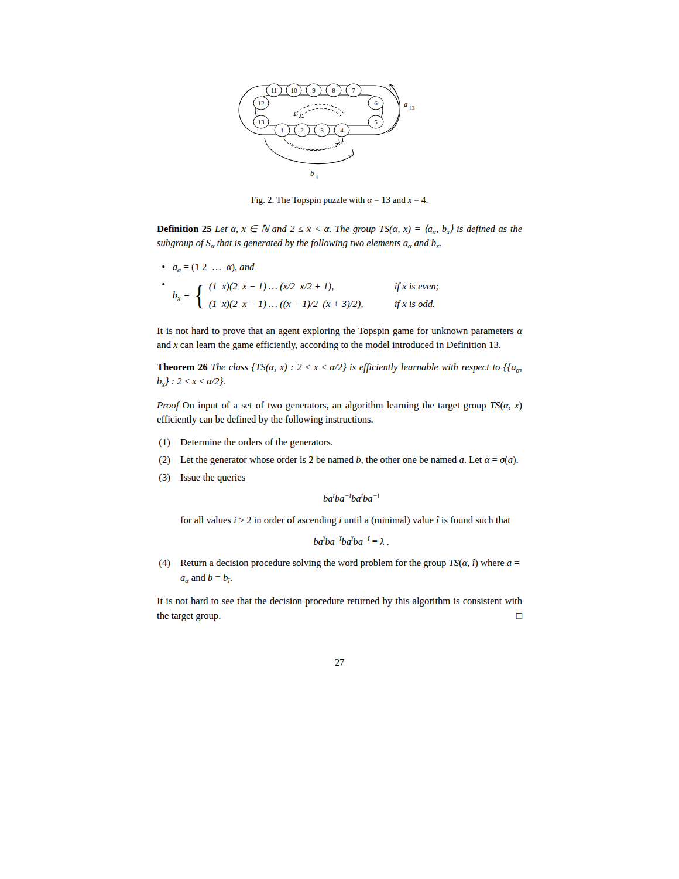11 10 9 8 7 12 13 6 5 1 2 3 4 a 13 b 4
Fig. 2. The Topspin puzzle with α = 13 and x = 4.
Definition 25 Let α, x ∈ ℕ and 2 ≤ x < α. The group TS(α, x) = ⟨aα, bx⟩ is defined as the subgroup of Sα that is generated by the following two elements aα and bx.
aα = (1 2 … α), and
bx = {
| (1 x )(2 x − 1) … ( x /2 x /2 + 1), | if x is even; |
| (1 x )(2 x − 1) … (( x − 1)/2 ( x + 3)/2), | if x is odd. |
It is not hard to prove that an agent exploring the Topspin game for unknown parameters α and x can learn the game efficiently, according to the model introduced in Definition 13.
Theorem 26 The class {TS(α, x) : 2 ≤ x ≤ α/2} is efficiently learnable with respect to {{aα, bx} : 2 ≤ x ≤ α/2}.
Proof On input of a set of two generators, an algorithm learning the target group TS(α, x) efficiently can be defined by the following instructions.
Determine the orders of the generators.
Let the generator whose order is 2 be named b, the other one be named a. Let α = σ(a).
Issue the queries
baiba−ibaiba−i
for all values i ≥ 2 in order of ascending i until a (minimal) value î is found such that
baîba−îbaîba−î ≡ λ .
Return a decision procedure solving the word problem for the group TS(α, î) where a = aα and b = bî.
It is not hard to see that the decision procedure returned by this algorithm is consistent with the target group. □
27